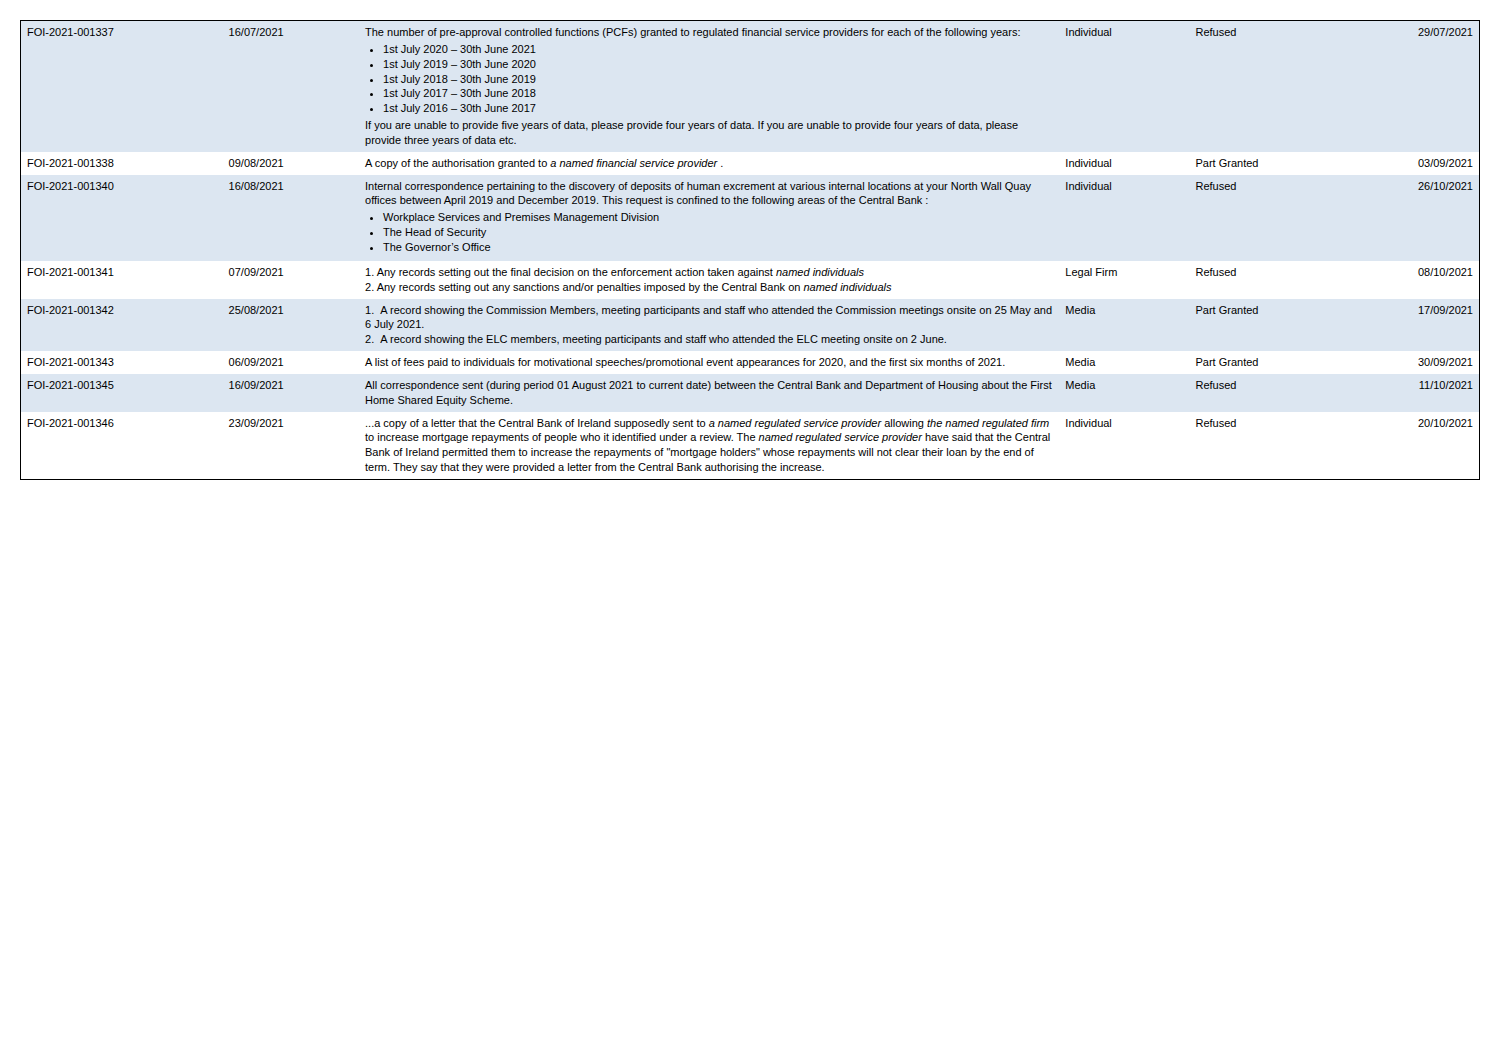| FOI-2021-001337 | 16/07/2021 | The number of pre-approval controlled functions (PCFs) granted to regulated financial service providers for each of the following years: 1st July 2020 – 30th June 2021 1st July 2019 – 30th June 2020 1st July 2018 – 30th June 2019 1st July 2017 – 30th June 2018 1st July 2016 – 30th June 2017 If you are unable to provide five years of data, please provide four years of data. If you are unable to provide four years of data, please provide three years of data etc. | Individual | Refused | 29/07/2021 |
| FOI-2021-001338 | 09/08/2021 | A copy of the authorisation granted to a named financial service provider . | Individual | Part Granted | 03/09/2021 |
| FOI-2021-001340 | 16/08/2021 | Internal correspondence pertaining to the discovery of deposits of human excrement at various internal locations at your North Wall Quay offices between April 2019 and December 2019. This request is confined to the following areas of the Central Bank : Workplace Services and Premises Management Division The Head of Security The Governor’s Office | Individual | Refused | 26/10/2021 |
| FOI-2021-001341 | 07/09/2021 | 1. Any records setting out the final decision on the enforcement action taken against named individuals 2. Any records setting out any sanctions and/or penalties imposed by the Central Bank on named individuals | Legal Firm | Refused | 08/10/2021 |
| FOI-2021-001342 | 25/08/2021 | 1. A record showing the Commission Members, meeting participants and staff who attended the Commission meetings onsite on 25 May and 6 July 2021. 2. A record showing the ELC members, meeting participants and staff who attended the ELC meeting onsite on 2 June. | Media | Part Granted | 17/09/2021 |
| FOI-2021-001343 | 06/09/2021 | A list of fees paid to individuals for motivational speeches/promotional event appearances for 2020, and the first six months of 2021. | Media | Part Granted | 30/09/2021 |
| FOI-2021-001345 | 16/09/2021 | All correspondence sent (during period 01 August 2021 to current date) between the Central Bank and Department of Housing about the First Home Shared Equity Scheme. | Media | Refused | 11/10/2021 |
| FOI-2021-001346 | 23/09/2021 | ...a copy of a letter that the Central Bank of Ireland supposedly sent to a named regulated service provider allowing the named regulated firm to increase mortgage repayments of people who it identified under a review. The named regulated service provider have said that the Central Bank of Ireland permitted them to increase the repayments of "mortgage holders" whose repayments will not clear their loan by the end of term. They say that they were provided a letter from the Central Bank authorising the increase. | Individual | Refused | 20/10/2021 |